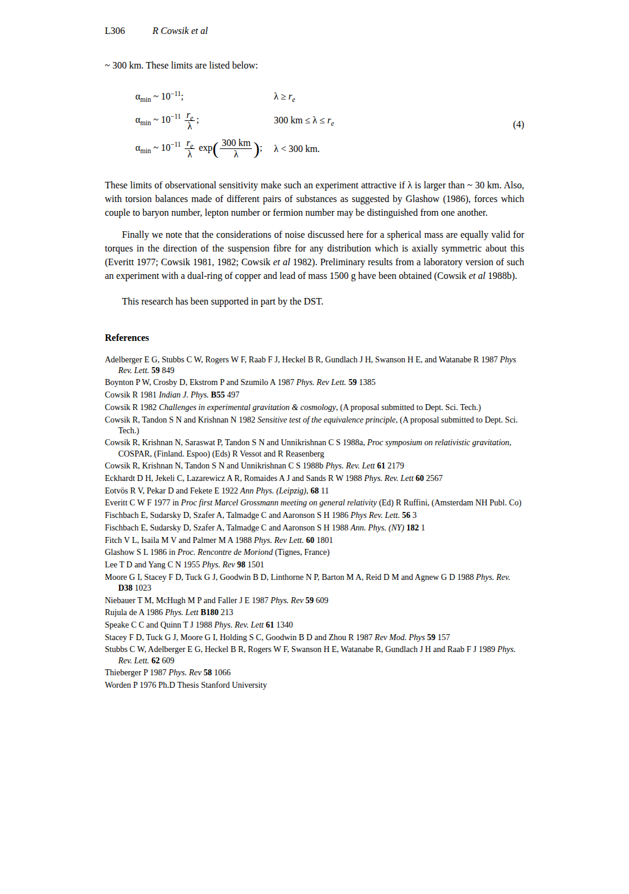L306 R Cowsik et al
~ 300 km. These limits are listed below:
| α min ~ 10 −11 ; | λ ≥ r e |
| α min ~ 10 −11 r e λ ; | 300 km ≤ λ ≤ r e |
| α min ~ 10 −11 r e λ exp ( 300 km λ ) ; | λ < 300 km. |
(4)
These limits of observational sensitivity make such an experiment attractive if λ is larger than ~ 30 km. Also, with torsion balances made of different pairs of substances as suggested by Glashow (1986), forces which couple to baryon number, lepton number or fermion number may be distinguished from one another.
Finally we note that the considerations of noise discussed here for a spherical mass are equally valid for torques in the direction of the suspension fibre for any distribution which is axially symmetric about this (Everitt 1977; Cowsik 1981, 1982; Cowsik et al 1982). Preliminary results from a laboratory version of such an experiment with a dual-ring of copper and lead of mass 1500 g have been obtained (Cowsik et al 1988b).
This research has been supported in part by the DST.
References
Adelberger E G, Stubbs C W, Rogers W F, Raab F J, Heckel B R, Gundlach J H, Swanson H E, and Watanabe R 1987 Phys Rev. Lett. 59 849
Boynton P W, Crosby D, Ekstrom P and Szumilo A 1987 Phys. Rev Lett. 59 1385
Cowsik R 1981 Indian J. Phys. B55 497
Cowsik R 1982 Challenges in experimental gravitation & cosmology, (A proposal submitted to Dept. Sci. Tech.)
Cowsik R, Tandon S N and Krishnan N 1982 Sensitive test of the equivalence principle, (A proposal submitted to Dept. Sci. Tech.)
Cowsik R, Krishnan N, Saraswat P, Tandon S N and Unnikrishnan C S 1988a, Proc symposium on relativistic gravitation, COSPAR, (Finland. Espoo) (Eds) R Vessot and R Reasenberg
Cowsik R, Krishnan N, Tandon S N and Unnikrishnan C S 1988b Phys. Rev. Lett 61 2179
Eckhardt D H, Jekeli C, Lazarewicz A R, Romaides A J and Sands R W 1988 Phys. Rev. Lett 60 2567
Eotvös R V, Pekar D and Fekete E 1922 Ann Phys. (Leipzig), 68 11
Everitt C W F 1977 in Proc first Marcel Grossmann meeting on general relativity (Ed) R Ruffini, (Amsterdam NH Publ. Co)
Fischbach E, Sudarsky D, Szafer A, Talmadge C and Aaronson S H 1986 Phys Rev. Lett. 56 3
Fischbach E, Sudarsky D, Szafer A, Talmadge C and Aaronson S H 1988 Ann. Phys. (NY) 182 1
Fitch V L, Isaila M V and Palmer M A 1988 Phys. Rev Lett. 60 1801
Glashow S L 1986 in Proc. Rencontre de Moriond (Tignes, France)
Lee T D and Yang C N 1955 Phys. Rev 98 1501
Moore G I, Stacey F D, Tuck G J, Goodwin B D, Linthorne N P, Barton M A, Reid D M and Agnew G D 1988 Phys. Rev. D38 1023
Niebauer T M, McHugh M P and Faller J E 1987 Phys. Rev 59 609
Rujula de A 1986 Phys. Lett B180 213
Speake C C and Quinn T J 1988 Phys. Rev. Lett 61 1340
Stacey F D, Tuck G J, Moore G I, Holding S C, Goodwin B D and Zhou R 1987 Rev Mod. Phys 59 157
Stubbs C W, Adelberger E G, Heckel B R, Rogers W F, Swanson H E, Watanabe R, Gundlach J H and Raab F J 1989 Phys. Rev. Lett. 62 609
Thieberger P 1987 Phys. Rev 58 1066
Worden P 1976 Ph.D Thesis Stanford University